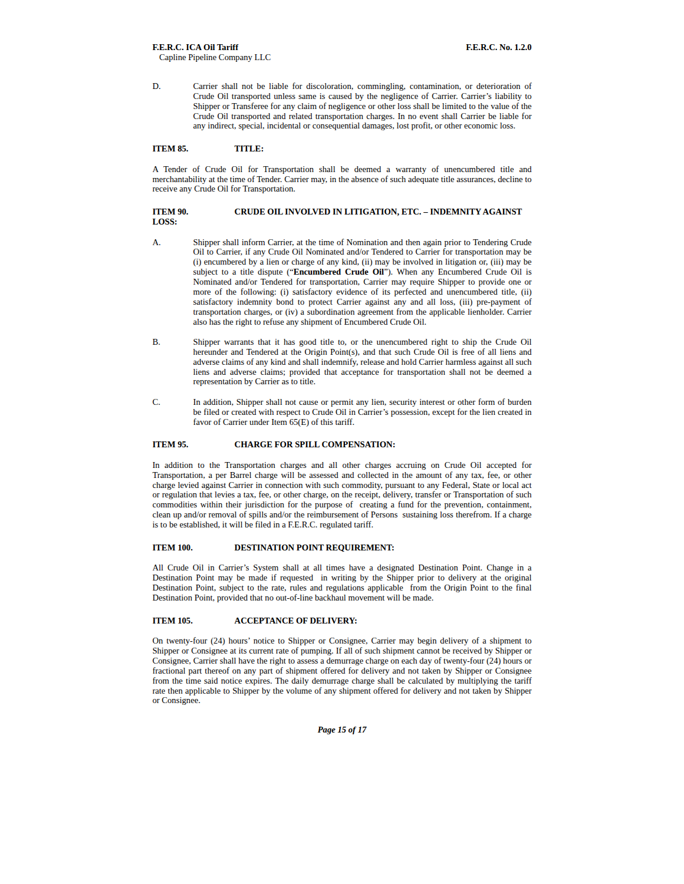F.E.R.C. ICA Oil Tariff
F.E.R.C. No. 1.2.0
Capline Pipeline Company LLC
D.
Carrier shall not be liable for discoloration, commingling, contamination, or deterioration of Crude Oil transported unless same is caused by the negligence of Carrier. Carrier’s liability to Shipper or Transferee for any claim of negligence or other loss shall be limited to the value of the Crude Oil transported and related transportation charges. In no event shall Carrier be liable for any indirect, special, incidental or consequential damages, lost profit, or other economic loss.
ITEM 85. TITLE:
A Tender of Crude Oil for Transportation shall be deemed a warranty of unencumbered title and merchantability at the time of Tender. Carrier may, in the absence of such adequate title assurances, decline to receive any Crude Oil for Transportation.
ITEM 90. CRUDE OIL INVOLVED IN LITIGATION, ETC. – INDEMNITY AGAINST LOSS:
A.
Shipper shall inform Carrier, at the time of Nomination and then again prior to Tendering Crude Oil to Carrier, if any Crude Oil Nominated and/or Tendered to Carrier for transportation may be (i) encumbered by a lien or charge of any kind, (ii) may be involved in litigation or, (iii) may be subject to a title dispute (“Encumbered Crude Oil”). When any Encumbered Crude Oil is Nominated and/or Tendered for transportation, Carrier may require Shipper to provide one or more of the following: (i) satisfactory evidence of its perfected and unencumbered title, (ii) satisfactory indemnity bond to protect Carrier against any and all loss, (iii) pre-payment of transportation charges, or (iv) a subordination agreement from the applicable lienholder. Carrier also has the right to refuse any shipment of Encumbered Crude Oil.
B.
Shipper warrants that it has good title to, or the unencumbered right to ship the Crude Oil hereunder and Tendered at the Origin Point(s), and that such Crude Oil is free of all liens and adverse claims of any kind and shall indemnify, release and hold Carrier harmless against all such liens and adverse claims; provided that acceptance for transportation shall not be deemed a representation by Carrier as to title.
C.
In addition, Shipper shall not cause or permit any lien, security interest or other form of burden be filed or created with respect to Crude Oil in Carrier’s possession, except for the lien created in favor of Carrier under Item 65(E) of this tariff.
ITEM 95. CHARGE FOR SPILL COMPENSATION:
In addition to the Transportation charges and all other charges accruing on Crude Oil accepted for Transportation, a per Barrel charge will be assessed and collected in the amount of any tax, fee, or other charge levied against Carrier in connection with such commodity, pursuant to any Federal, State or local act or regulation that levies a tax, fee, or other charge, on the receipt, delivery, transfer or Transportation of such commodities within their jurisdiction for the purpose of creating a fund for the prevention, containment, clean up and/or removal of spills and/or the reimbursement of Persons sustaining loss therefrom. If a charge is to be established, it will be filed in a F.E.R.C. regulated tariff.
ITEM 100. DESTINATION POINT REQUIREMENT:
All Crude Oil in Carrier’s System shall at all times have a designated Destination Point. Change in a Destination Point may be made if requested in writing by the Shipper prior to delivery at the original Destination Point, subject to the rate, rules and regulations applicable from the Origin Point to the final Destination Point, provided that no out-of-line backhaul movement will be made.
ITEM 105. ACCEPTANCE OF DELIVERY:
On twenty-four (24) hours’ notice to Shipper or Consignee, Carrier may begin delivery of a shipment to Shipper or Consignee at its current rate of pumping. If all of such shipment cannot be received by Shipper or Consignee, Carrier shall have the right to assess a demurrage charge on each day of twenty-four (24) hours or fractional part thereof on any part of shipment offered for delivery and not taken by Shipper or Consignee from the time said notice expires. The daily demurrage charge shall be calculated by multiplying the tariff rate then applicable to Shipper by the volume of any shipment offered for delivery and not taken by Shipper or Consignee.
Page 15 of 17